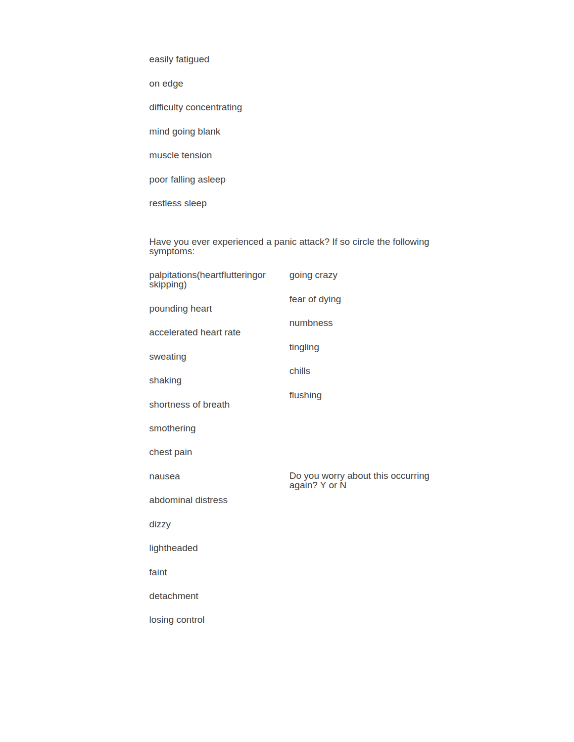easily fatigued
on edge
difficulty concentrating
mind going blank
muscle tension
poor falling asleep
restless sleep
Have you ever experienced a panic attack? If so circle the following symptoms:
palpitations(heart fluttering or
skipping)
pounding heart
accelerated heart rate
sweating
shaking
shortness of breath
smothering
chest pain
nausea
abdominal distress
dizzy
lightheaded
faint
detachment
losing control
going crazy
fear of dying
numbness
tingling
chills
flushing
Do you worry about this occurring again? Y or N